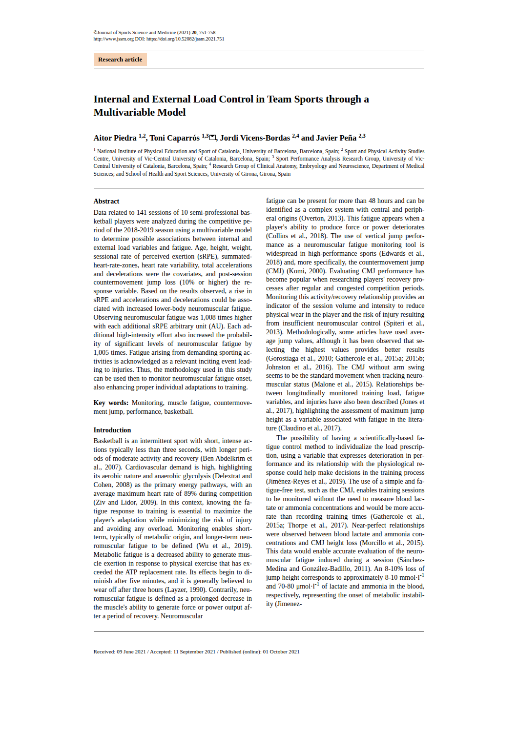©Journal of Sports Science and Medicine (2021) 20, 751-758
http://www.jssm.org DOI: https://doi.org/10.52082/jssm.2021.751
Research article
Internal and External Load Control in Team Sports through a Multivariable Model
Aitor Piedra 1,2, Toni Caparrós 1,3 , Jordi Vicens-Bordas 2,4 and Javier Peña 2,3
1 National Institute of Physical Education and Sport of Catalonia, University of Barcelona, Barcelona, Spain; 2 Sport and Physical Activity Studies Centre, University of Vic-Central University of Catalonia, Barcelona, Spain; 3 Sport Performance Analysis Research Group, University of Vic-Central University of Catalonia, Barcelona, Spain; 4 Research Group of Clinical Anatomy, Embryology and Neuroscience, Department of Medical Sciences; and School of Health and Sport Sciences, University of Girona, Girona, Spain
Abstract
Data related to 141 sessions of 10 semi-professional basketball players were analyzed during the competitive period of the 2018-2019 season using a multivariable model to determine possible associations between internal and external load variables and fatigue. Age, height, weight, sessional rate of perceived exertion (sRPE), summated-heart-rate-zones, heart rate variability, total accelerations and decelerations were the covariates, and post-session countermovement jump loss (10% or higher) the response variable. Based on the results observed, a rise in sRPE and accelerations and decelerations could be associated with increased lower-body neuromuscular fatigue. Observing neuromuscular fatigue was 1,008 times higher with each additional sRPE arbitrary unit (AU). Each additional high-intensity effort also increased the probability of significant levels of neuromuscular fatigue by 1,005 times. Fatigue arising from demanding sporting activities is acknowledged as a relevant inciting event leading to injuries. Thus, the methodology used in this study can be used then to monitor neuromuscular fatigue onset, also enhancing proper individual adaptations to training.
Key words: Monitoring, muscle fatigue, countermovement jump, performance, basketball.
Introduction
Basketball is an intermittent sport with short, intense actions typically less than three seconds, with longer periods of moderate activity and recovery (Ben Abdelkrim et al., 2007). Cardiovascular demand is high, highlighting its aerobic nature and anaerobic glycolysis (Delextrat and Cohen, 2008) as the primary energy pathways, with an average maximum heart rate of 89% during competition (Ziv and Lidor, 2009). In this context, knowing the fatigue response to training is essential to maximize the player's adaptation while minimizing the risk of injury and avoiding any overload. Monitoring enables short-term, typically of metabolic origin, and longer-term neuromuscular fatigue to be defined (Wu et al., 2019). Metabolic fatigue is a decreased ability to generate muscle exertion in response to physical exercise that has exceeded the ATP replacement rate. Its effects begin to diminish after five minutes, and it is generally believed to wear off after three hours (Layzer, 1990). Contrarily, neuromuscular fatigue is defined as a prolonged decrease in the muscle's ability to generate force or power output after a period of recovery. Neuromuscular
fatigue can be present for more than 48 hours and can be identified as a complex system with central and peripheral origins (Overton, 2013). This fatigue appears when a player's ability to produce force or power deteriorates (Collins et al., 2018). The use of vertical jump performance as a neuromuscular fatigue monitoring tool is widespread in high-performance sports (Edwards et al., 2018) and, more specifically, the countermovement jump (CMJ) (Komi, 2000). Evaluating CMJ performance has become popular when researching players' recovery processes after regular and congested competition periods. Monitoring this activity/recovery relationship provides an indicator of the session volume and intensity to reduce physical wear in the player and the risk of injury resulting from insufficient neuromuscular control (Spiteri et al., 2013). Methodologically, some articles have used average jump values, although it has been observed that selecting the highest values provides better results (Gorostiaga et al., 2010; Gathercole et al., 2015a; 2015b; Johnston et al., 2016). The CMJ without arm swing seems to be the standard movement when tracking neuromuscular status (Malone et al., 2015). Relationships between longitudinally monitored training load, fatigue variables, and injuries have also been described (Jones et al., 2017), highlighting the assessment of maximum jump height as a variable associated with fatigue in the literature (Claudino et al., 2017).
The possibility of having a scientifically-based fatigue control method to individualize the load prescription, using a variable that expresses deterioration in performance and its relationship with the physiological response could help make decisions in the training process (Jiménez-Reyes et al., 2019). The use of a simple and fatigue-free test, such as the CMJ, enables training sessions to be monitored without the need to measure blood lactate or ammonia concentrations and would be more accurate than recording training times (Gathercole et al., 2015a; Thorpe et al., 2017). Near-perfect relationships were observed between blood lactate and ammonia concentrations and CMJ height loss (Morcillo et al., 2015). This data would enable accurate evaluation of the neuromuscular fatigue induced during a session (Sánchez-Medina and González-Badillo, 2011). An 8-10% loss of jump height corresponds to approximately 8-10 mmol·l-1 and 70-80 μmol·l-1 of lactate and ammonia in the blood, respectively, representing the onset of metabolic instability (Jimenez-
Received: 09 June 2021 / Accepted: 11 September 2021 / Published (online): 01 October 2021